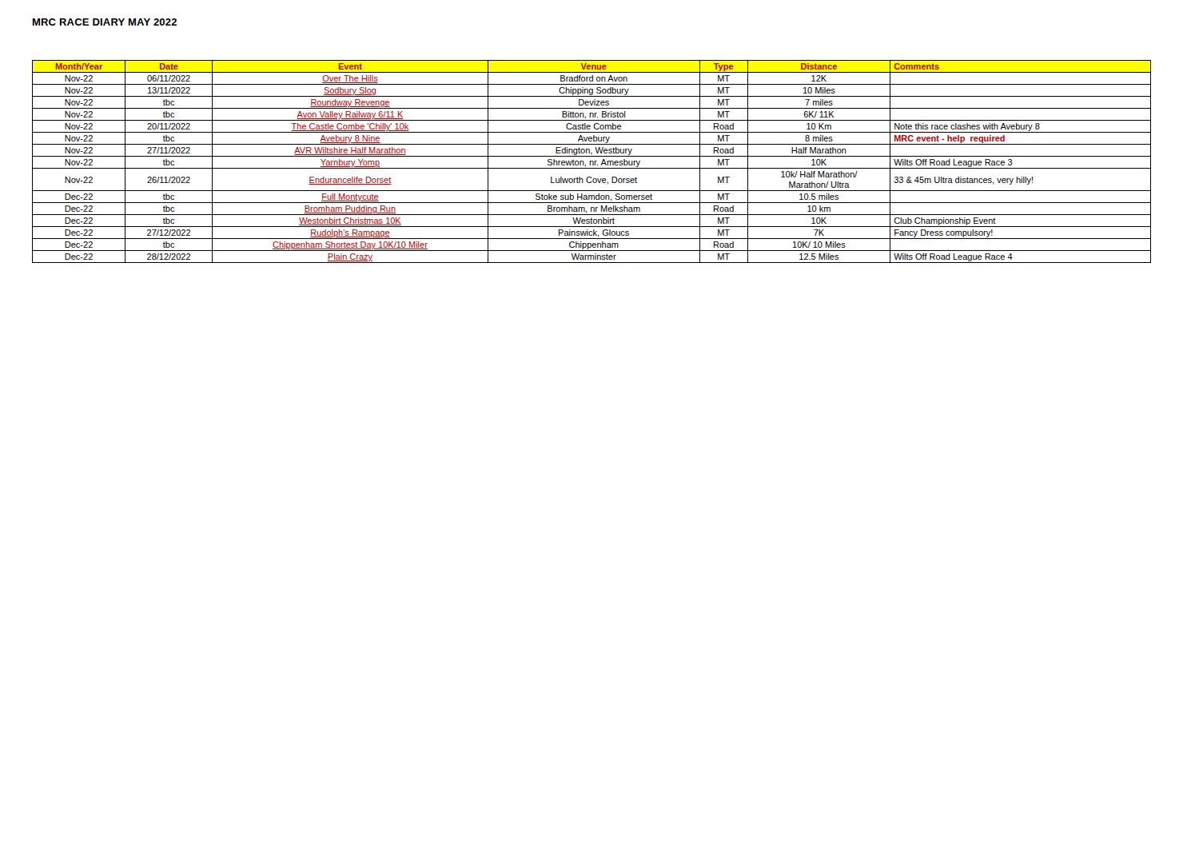MRC RACE DIARY MAY 2022
| Month/Year | Date | Event | Venue | Type | Distance | Comments |
| --- | --- | --- | --- | --- | --- | --- |
| Nov-22 | 06/11/2022 | Over The Hills | Bradford on Avon | MT | 12K | |
| Nov-22 | 13/11/2022 | Sodbury Slog | Chipping Sodbury | MT | 10 Miles | |
| Nov-22 | tbc | Roundway Revenge | Devizes | MT | 7 miles | |
| Nov-22 | tbc | Avon Valley Railway 6/11 K | Bitton, nr. Bristol | MT | 6K/ 11K | |
| Nov-22 | 20/11/2022 | The Castle Combe 'Chilly' 10k | Castle Combe | Road | 10 Km | Note this race clashes with Avebury 8 |
| Nov-22 | tbc | Avebury 8 Nine | Avebury | MT | 8 miles | MRC event - help required |
| Nov-22 | 27/11/2022 | AVR Wiltshire Half Marathon | Edington, Westbury | Road | Half Marathon | |
| Nov-22 | tbc | Yarnbury Yomp | Shrewton, nr. Amesbury | MT | 10K | Wilts Off Road League Race 3 |
| Nov-22 | 26/11/2022 | Endurancelife Dorset | Lulworth Cove, Dorset | MT | 10k/ Half Marathon/ Marathon/ Ultra | 33 & 45m Ultra distances, very hilly! |
| Dec-22 | tbc | Full Montycute | Stoke sub Hamdon, Somerset | MT | 10.5 miles | |
| Dec-22 | tbc | Bromham Pudding Run | Bromham, nr Melksham | Road | 10 km | |
| Dec-22 | tbc | Westonbirt Christmas 10K | Westonbirt | MT | 10K | Club Championship Event |
| Dec-22 | 27/12/2022 | Rudolph's Rampage | Painswick, Gloucs | MT | 7K | Fancy Dress compulsory! |
| Dec-22 | tbc | Chippenham Shortest Day 10K/10 Miler | Chippenham | Road | 10K/ 10 Miles | |
| Dec-22 | 28/12/2022 | Plain Crazy | Warminster | MT | 12.5 Miles | Wilts Off Road League Race 4 |